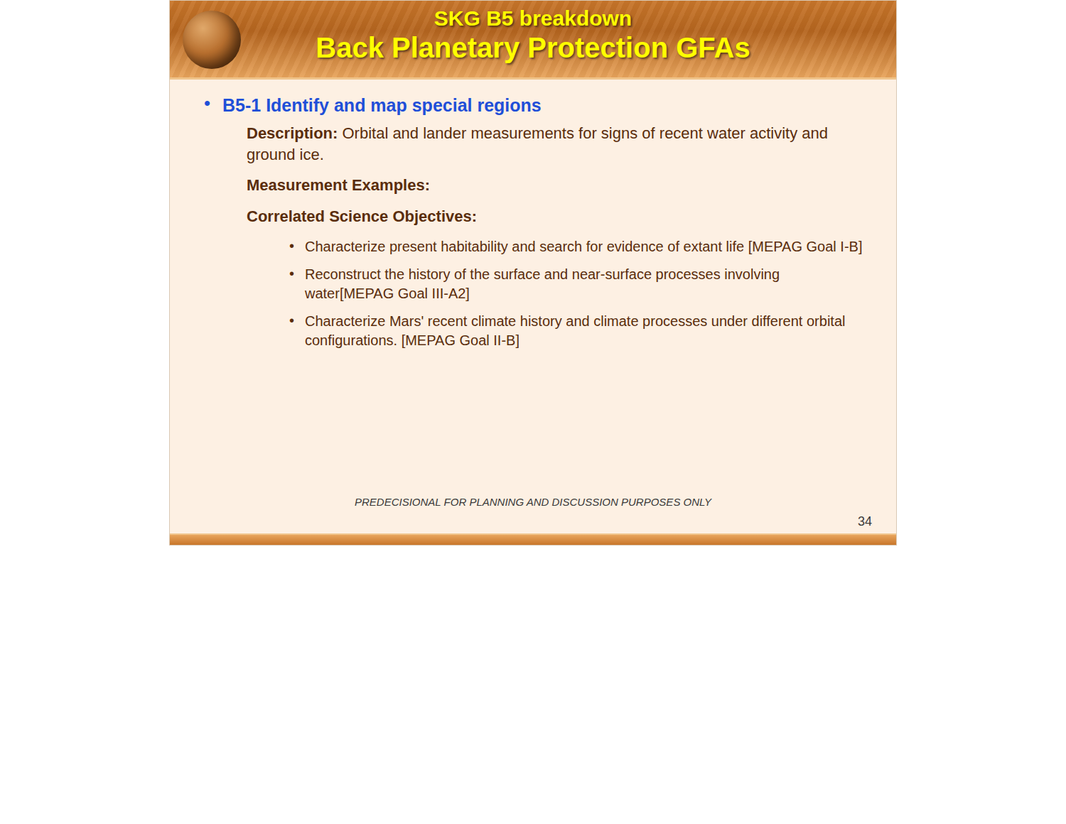SKG B5 breakdown
Back Planetary Protection GFAs
B5-1 Identify and map special regions
Description: Orbital and lander measurements for signs of recent water activity and ground ice.
Measurement Examples:
Correlated Science Objectives:
Characterize present habitability and search for evidence of extant life [MEPAG Goal I-B]
Reconstruct the history of the surface and near-surface processes involving water[MEPAG Goal III-A2]
Characterize Mars' recent climate history and climate processes under different orbital configurations. [MEPAG Goal II-B]
PREDECISIONAL FOR PLANNING AND DISCUSSION PURPOSES ONLY
34